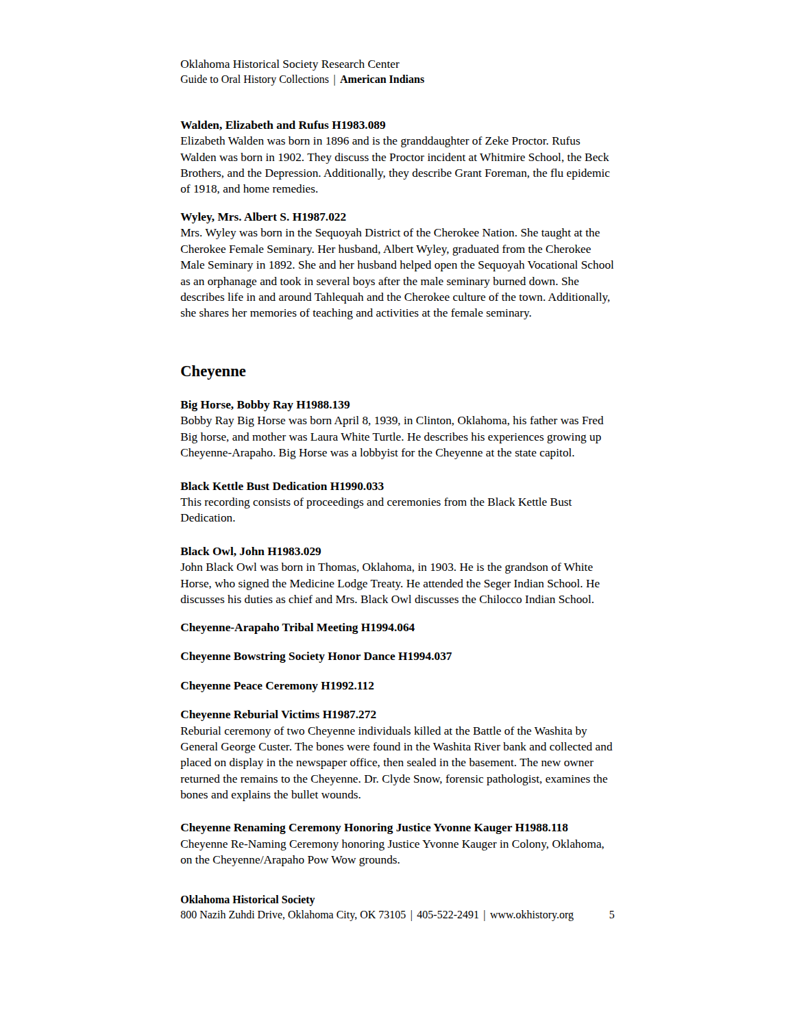Oklahoma Historical Society Research Center
Guide to Oral History Collections | American Indians
Walden, Elizabeth and Rufus H1983.089
Elizabeth Walden was born in 1896 and is the granddaughter of Zeke Proctor. Rufus Walden was born in 1902. They discuss the Proctor incident at Whitmire School, the Beck Brothers, and the Depression. Additionally, they describe Grant Foreman, the flu epidemic of 1918, and home remedies.
Wyley, Mrs. Albert S. H1987.022
Mrs. Wyley was born in the Sequoyah District of the Cherokee Nation. She taught at the Cherokee Female Seminary. Her husband, Albert Wyley, graduated from the Cherokee Male Seminary in 1892. She and her husband helped open the Sequoyah Vocational School as an orphanage and took in several boys after the male seminary burned down. She describes life in and around Tahlequah and the Cherokee culture of the town. Additionally, she shares her memories of teaching and activities at the female seminary.
Cheyenne
Big Horse, Bobby Ray H1988.139
Bobby Ray Big Horse was born April 8, 1939, in Clinton, Oklahoma, his father was Fred Big horse, and mother was Laura White Turtle. He describes his experiences growing up Cheyenne-Arapaho. Big Horse was a lobbyist for the Cheyenne at the state capitol.
Black Kettle Bust Dedication H1990.033
This recording consists of proceedings and ceremonies from the Black Kettle Bust Dedication.
Black Owl, John H1983.029
John Black Owl was born in Thomas, Oklahoma, in 1903. He is the grandson of White Horse, who signed the Medicine Lodge Treaty. He attended the Seger Indian School. He discusses his duties as chief and Mrs. Black Owl discusses the Chilocco Indian School.
Cheyenne-Arapaho Tribal Meeting H1994.064
Cheyenne Bowstring Society Honor Dance H1994.037
Cheyenne Peace Ceremony H1992.112
Cheyenne Reburial Victims H1987.272
Reburial ceremony of two Cheyenne individuals killed at the Battle of the Washita by General George Custer. The bones were found in the Washita River bank and collected and placed on display in the newspaper office, then sealed in the basement. The new owner returned the remains to the Cheyenne. Dr. Clyde Snow, forensic pathologist, examines the bones and explains the bullet wounds.
Cheyenne Renaming Ceremony Honoring Justice Yvonne Kauger H1988.118
Cheyenne Re-Naming Ceremony honoring Justice Yvonne Kauger in Colony, Oklahoma, on the Cheyenne/Arapaho Pow Wow grounds.
Oklahoma Historical Society
800 Nazih Zuhdi Drive, Oklahoma City, OK 73105 | 405-522-2491 | www.okhistory.org 5